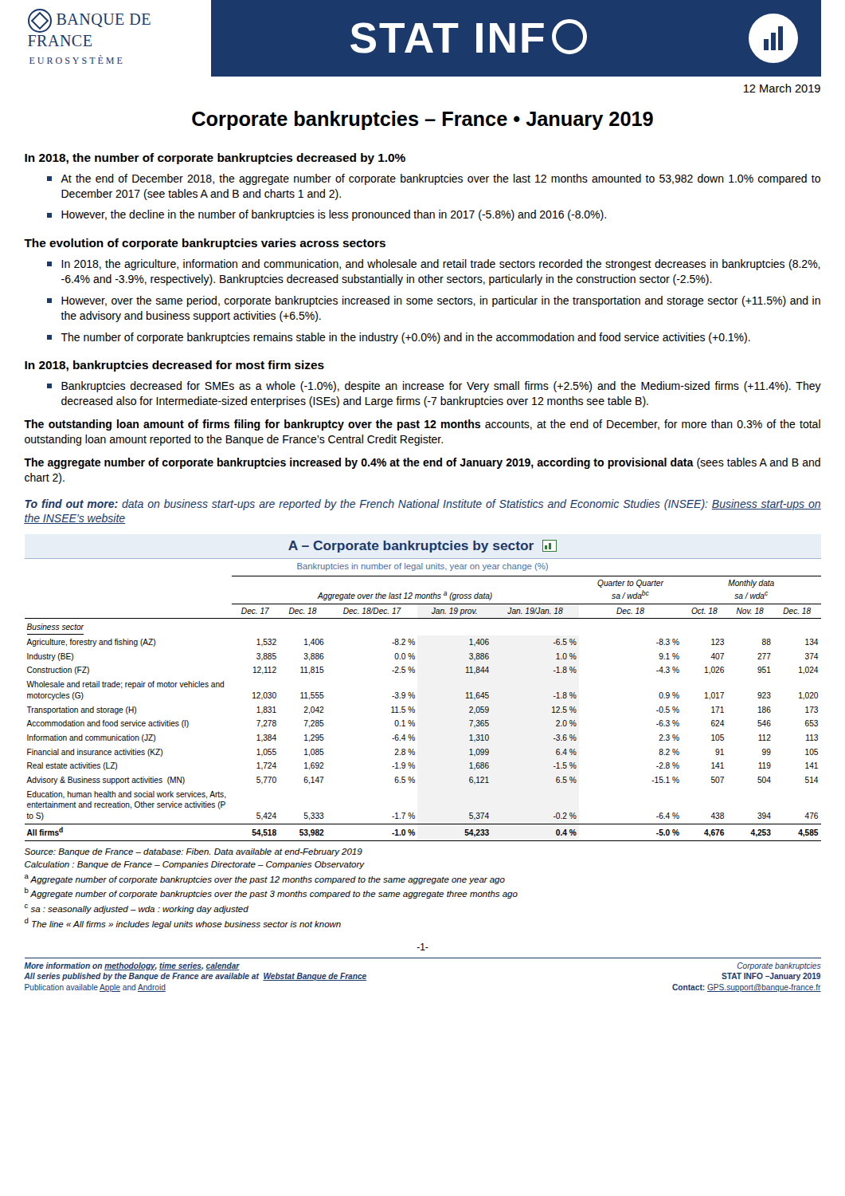BANQUE DE FRANCE
EUROSYSTÈME
STAT INF
12 March 2019
Corporate bankruptcies – France • January 2019
In 2018, the number of corporate bankruptcies decreased by 1.0%
At the end of December 2018, the aggregate number of corporate bankruptcies over the last 12 months amounted to 53,982 down 1.0% compared to December 2017 (see tables A and B and charts 1 and 2).
However, the decline in the number of bankruptcies is less pronounced than in 2017 (-5.8%) and 2016 (-8.0%).
The evolution of corporate bankruptcies varies across sectors
In 2018, the agriculture, information and communication, and wholesale and retail trade sectors recorded the strongest decreases in bankruptcies (8.2%, -6.4% and -3.9%, respectively). Bankruptcies decreased substantially in other sectors, particularly in the construction sector (-2.5%).
However, over the same period, corporate bankruptcies increased in some sectors, in particular in the transportation and storage sector (+11.5%) and in the advisory and business support activities (+6.5%).
The number of corporate bankruptcies remains stable in the industry (+0.0%) and in the accommodation and food service activities (+0.1%).
In 2018, bankruptcies decreased for most firm sizes
Bankruptcies decreased for SMEs as a whole (-1.0%), despite an increase for Very small firms (+2.5%) and the Medium-sized firms (+11.4%). They decreased also for Intermediate-sized enterprises (ISEs) and Large firms (-7 bankruptcies over 12 months see table B).
The outstanding loan amount of firms filing for bankruptcy over the past 12 months accounts, at the end of December, for more than 0.3% of the total outstanding loan amount reported to the Banque de France’s Central Credit Register.
The aggregate number of corporate bankruptcies increased by 0.4% at the end of January 2019, according to provisional data (sees tables A and B and chart 2).
To find out more: data on business start-ups are reported by the French National Institute of Statistics and Economic Studies (INSEE): Business start-ups on the INSEE’s website
A – Corporate bankruptcies by sector
Bankruptcies in number of legal units, year on year change (%)
| | Aggregate over the last 12 months a (gross data) | Quarter to Quarter sa / wda bc | Monthly data sa / wda c |
| --- | --- | --- | --- |
| | Dec. 17 | Dec. 18 | Dec. 18/Dec. 17 | Jan. 19 prov. | Jan. 19/Jan. 18 | Dec. 18 | Oct. 18 | Nov. 18 | Dec. 18 |
| Business sector |
| Agriculture, forestry and fishing (AZ) | 1,532 | 1,406 | -8.2 % | 1,406 | -6.5 % | -8.3 % | 123 | 88 | 134 |
| Industry (BE) | 3,885 | 3,886 | 0.0 % | 3,886 | 1.0 % | 9.1 % | 407 | 277 | 374 |
| Construction (FZ) | 12,112 | 11,815 | -2.5 % | 11,844 | -1.8 % | -4.3 % | 1,026 | 951 | 1,024 |
| Wholesale and retail trade; repair of motor vehicles and motorcycles (G) | 12,030 | 11,555 | -3.9 % | 11,645 | -1.8 % | 0.9 % | 1,017 | 923 | 1,020 |
| Transportation and storage (H) | 1,831 | 2,042 | 11.5 % | 2,059 | 12.5 % | -0.5 % | 171 | 186 | 173 |
| Accommodation and food service activities (I) | 7,278 | 7,285 | 0.1 % | 7,365 | 2.0 % | -6.3 % | 624 | 546 | 653 |
| Information and communication (JZ) | 1,384 | 1,295 | -6.4 % | 1,310 | -3.6 % | 2.3 % | 105 | 112 | 113 |
| Financial and insurance activities (KZ) | 1,055 | 1,085 | 2.8 % | 1,099 | 6.4 % | 8.2 % | 91 | 99 | 105 |
| Real estate activities (LZ) | 1,724 | 1,692 | -1.9 % | 1,686 | -1.5 % | -2.8 % | 141 | 119 | 141 |
| Advisory & Business support activities (MN) | 5,770 | 6,147 | 6.5 % | 6,121 | 6.5 % | -15.1 % | 507 | 504 | 514 |
| Education, human health and social work services, Arts, entertainment and recreation, Other service activities (P to S) | 5,424 | 5,333 | -1.7 % | 5,374 | -0.2 % | -6.4 % | 438 | 394 | 476 |
| All firms d | 54,518 | 53,982 | -1.0 % | 54,233 | 0.4 % | -5.0 % | 4,676 | 4,253 | 4,585 |
Source: Banque de France – database: Fiben. Data available at end-February 2019
Calculation : Banque de France – Companies Directorate – Companies Observatory
a Aggregate number of corporate bankruptcies over the past 12 months compared to the same aggregate one year ago
b Aggregate number of corporate bankruptcies over the past 3 months compared to the same aggregate three months ago
c sa : seasonally adjusted – wda : working day adjusted
d The line « All firms » includes legal units whose business sector is not known
-1-
More information on methodology, time series, calendar
All series published by the Banque de France are available at Webstat Banque de France
Publication available Apple and Android
Corporate bankruptcies
STAT INFO –January 2019
Contact: GPS.support@banque-france.fr